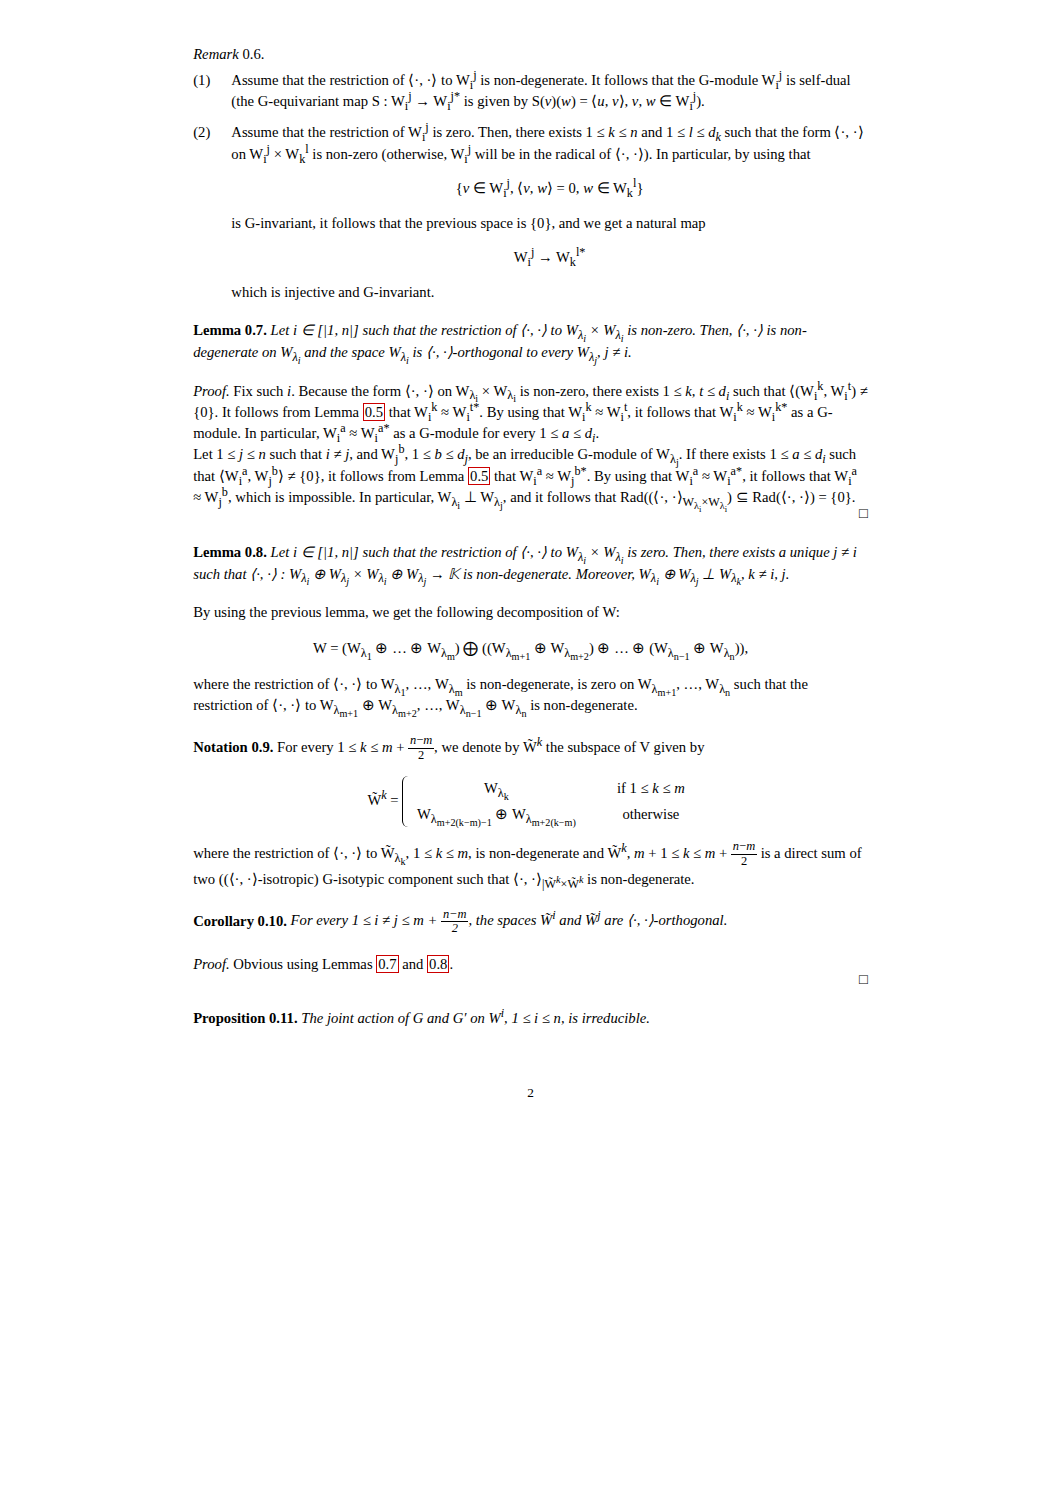Remark 0.6.
(1) Assume that the restriction of ⟨·, ·⟩ to Wij is non-degenerate. It follows that the G-module Wij is self-dual (the G-equivariant map S : Wij → Wij* is given by S(v)(w) = ⟨u, v⟩, v, w ∈ Wij).
(2) Assume that the restriction of Wij is zero. Then, there exists 1 ≤ k ≤ n and 1 ≤ l ≤ dk such that the form ⟨·, ·⟩ on Wij × Wkl is non-zero (otherwise, Wij will be in the radical of ⟨·, ·⟩). In particular, by using that
{v ∈ Wij, ⟨v, w⟩ = 0, w ∈ Wkl}
is G-invariant, it follows that the previous space is {0}, and we get a natural map
Wij → Wkl*
which is injective and G-invariant.
Lemma 0.7. Let i ∈ [|1, n|] such that the restriction of ⟨·, ·⟩ to Wλi × Wλi is non-zero. Then, ⟨·, ·⟩ is non-degenerate on Wλi and the space Wλi is ⟨·, ·⟩-orthogonal to every Wλj, j ≠ i.
Proof. Fix such i. Because the form ⟨·, ·⟩ on Wλi × Wλi is non-zero, there exists 1 ≤ k, t ≤ di such that ⟨(Wik, Wit) ≠ {0}. It follows from Lemma 0.5 that Wik ≈ Wit*. By using that Wik ≈ Wit, it follows that Wik ≈ Wik* as a G-module. In particular, Wia ≈ Wia* as a G-module for every 1 ≤ a ≤ di.
Let 1 ≤ j ≤ n such that i ≠ j, and Wjb, 1 ≤ b ≤ dj, be an irreducible G-module of Wλj. If there exists 1 ≤ a ≤ di such that ⟨Wia, Wjb⟩ ≠ {0}, it follows from Lemma 0.5 that Wia ≈ Wjb*. By using that Wia ≈ Wia*, it follows that Wia ≈ Wjb, which is impossible. In particular, Wλi ⊥ Wλj, and it follows that Rad((⟨·, ·⟩Wλi×Wλi) ⊆ Rad(⟨·, ·⟩) = {0}.
□
Lemma 0.8. Let i ∈ [|1, n|] such that the restriction of ⟨·, ·⟩ to Wλi × Wλi is zero. Then, there exists a unique j ≠ i such that ⟨·, ·⟩ : Wλi ⊕ Wλj × Wλi ⊕ Wλj → 𝕂 is non-degenerate. Moreover, Wλi ⊕ Wλj ⊥ Wλk, k ≠ i, j.
By using the previous lemma, we get the following decomposition of W:
W = (Wλ1 ⊕ … ⊕ Wλm) ⨁ ((Wλm+1 ⊕ Wλm+2) ⊕ … ⊕ (Wλn−1 ⊕ Wλn)),
where the restriction of ⟨·, ·⟩ to Wλ1, …, Wλm is non-degenerate, is zero on Wλm+1, …, Wλn such that the restriction of ⟨·, ·⟩ to Wλm+1 ⊕ Wλm+2, …, Wλn−1 ⊕ Wλn is non-degenerate.
Notation 0.9. For every 1 ≤ k ≤ m + n−m 2, we denote by W̃k the subspace of V given by
W̃k =
| W λ k | if 1 ≤ k ≤ m |
| W λ m+2(k−m)−1 ⊕ W λ m+2(k−m) | otherwise |
where the restriction of ⟨·, ·⟩ to W̃λk, 1 ≤ k ≤ m, is non-degenerate and W̃k, m + 1 ≤ k ≤ m + n−m 2 is a direct sum of two ((⟨·, ·⟩-isotropic) G-isotypic component such that ⟨·, ·⟩|W̃k×W̃k is non-degenerate.
Corollary 0.10. For every 1 ≤ i ≠ j ≤ m + n−m 2, the spaces W̃i and W̃j are ⟨·, ·⟩-orthogonal.
Proof. Obvious using Lemmas 0.7 and 0.8.
□
Proposition 0.11. The joint action of G and G′ on Wi, 1 ≤ i ≤ n, is irreducible.
2